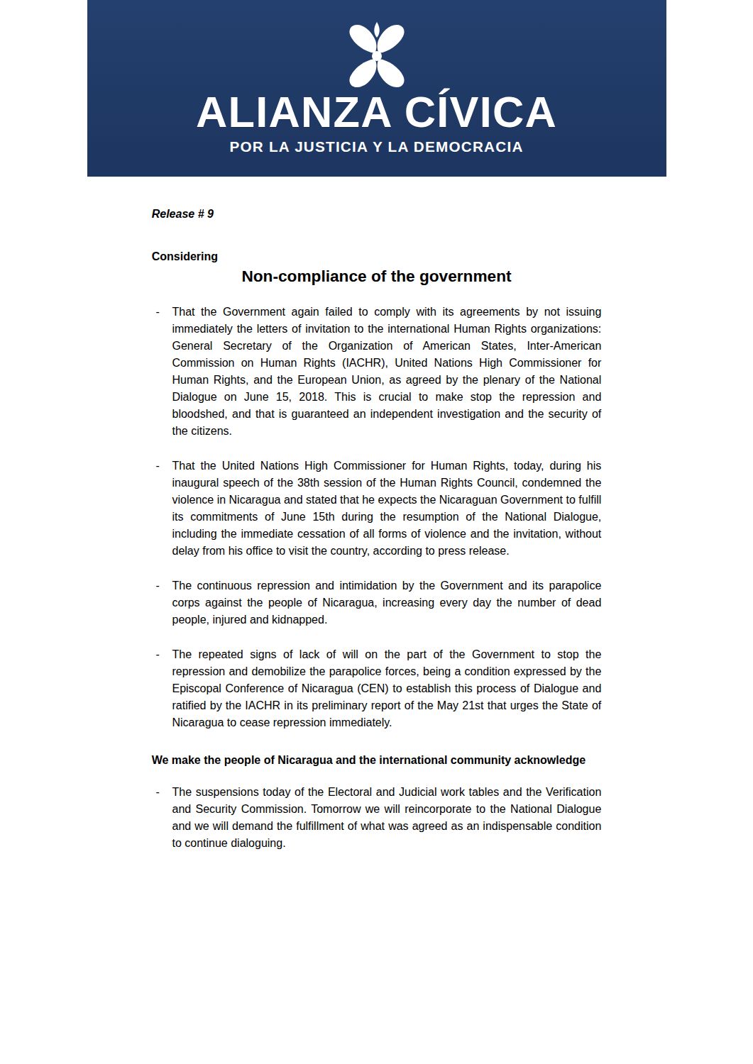ALIANZA CÍVICA
POR LA JUSTICIA Y LA DEMOCRACIA
Release # 9
Considering
Non-compliance of the government
That the Government again failed to comply with its agreements by not issuing immediately the letters of invitation to the international Human Rights organizations: General Secretary of the Organization of American States, Inter-American Commission on Human Rights (IACHR), United Nations High Commissioner for Human Rights, and the European Union, as agreed by the plenary of the National Dialogue on June 15, 2018. This is crucial to make stop the repression and bloodshed, and that is guaranteed an independent investigation and the security of the citizens.
That the United Nations High Commissioner for Human Rights, today, during his inaugural speech of the 38th session of the Human Rights Council, condemned the violence in Nicaragua and stated that he expects the Nicaraguan Government to fulfill its commitments of June 15th during the resumption of the National Dialogue, including the immediate cessation of all forms of violence and the invitation, without delay from his office to visit the country, according to press release.
The continuous repression and intimidation by the Government and its parapolice corps against the people of Nicaragua, increasing every day the number of dead people, injured and kidnapped.
The repeated signs of lack of will on the part of the Government to stop the repression and demobilize the parapolice forces, being a condition expressed by the Episcopal Conference of Nicaragua (CEN) to establish this process of Dialogue and ratified by the IACHR in its preliminary report of the May 21st that urges the State of Nicaragua to cease repression immediately.
We make the people of Nicaragua and the international community acknowledge
The suspensions today of the Electoral and Judicial work tables and the Verification and Security Commission. Tomorrow we will reincorporate to the National Dialogue and we will demand the fulfillment of what was agreed as an indispensable condition to continue dialoguing.